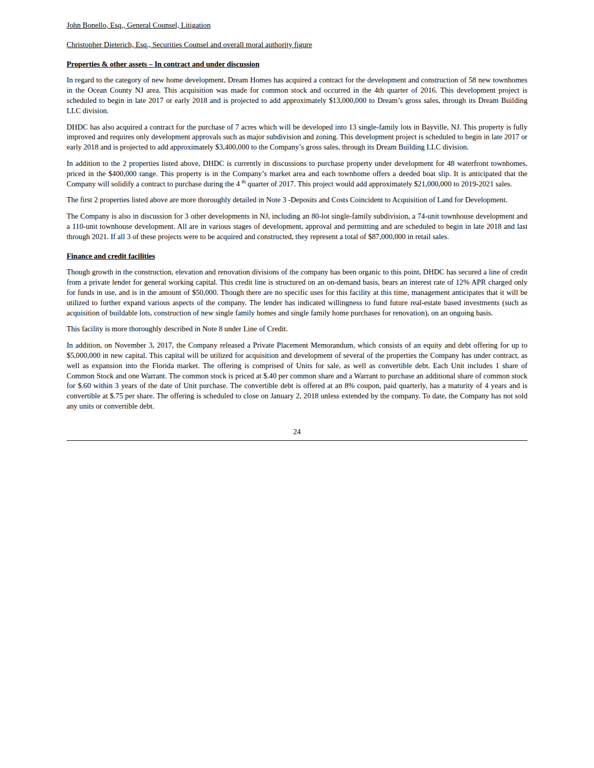John Bonello, Esq., General Counsel, Litigation
Christopher Dieterich, Esq., Securities Counsel and overall moral authority figure
Properties & other assets – In contract and under discussion
In regard to the category of new home development, Dream Homes has acquired a contract for the development and construction of 58 new townhomes in the Ocean County NJ area. This acquisition was made for common stock and occurred in the 4th quarter of 2016. This development project is scheduled to begin in late 2017 or early 2018 and is projected to add approximately $13,000,000 to Dream’s gross sales, through its Dream Building LLC division.
DHDC has also acquired a contract for the purchase of 7 acres which will be developed into 13 single-family lots in Bayville, NJ. This property is fully improved and requires only development approvals such as major subdivision and zoning. This development project is scheduled to begin in late 2017 or early 2018 and is projected to add approximately $3,400,000 to the Company’s gross sales, through its Dream Building LLC division.
In addition to the 2 properties listed above, DHDC is currently in discussions to purchase property under development for 48 waterfront townhomes, priced in the $400,000 range. This property is in the Company’s market area and each townhome offers a deeded boat slip. It is anticipated that the Company will solidify a contract to purchase during the 4 th quarter of 2017. This project would add approximately $21,000,000 to 2019-2021 sales.
The first 2 properties listed above are more thoroughly detailed in Note 3 -Deposits and Costs Coincident to Acquisition of Land for Development.
The Company is also in discussion for 3 other developments in NJ, including an 80-lot single-family subdivision, a 74-unit townhouse development and a 110-unit townhouse development. All are in various stages of development, approval and permitting and are scheduled to begin in late 2018 and last through 2021. If all 3 of these projects were to be acquired and constructed, they represent a total of $87,000,000 in retail sales.
Finance and credit facilities
Though growth in the construction, elevation and renovation divisions of the company has been organic to this point, DHDC has secured a line of credit from a private lender for general working capital. This credit line is structured on an on-demand basis, bears an interest rate of 12% APR charged only for funds in use, and is in the amount of $50,000. Though there are no specific uses for this facility at this time, management anticipates that it will be utilized to further expand various aspects of the company. The lender has indicated willingness to fund future real-estate based investments (such as acquisition of buildable lots, construction of new single family homes and single family home purchases for renovation), on an ongoing basis.
This facility is more thoroughly described in Note 8 under Line of Credit.
In addition, on November 3, 2017, the Company released a Private Placement Memorandum, which consists of an equity and debt offering for up to $5,000,000 in new capital. This capital will be utilized for acquisition and development of several of the properties the Company has under contract, as well as expansion into the Florida market. The offering is comprised of Units for sale, as well as convertible debt. Each Unit includes 1 share of Common Stock and one Warrant. The common stock is priced at $.40 per common share and a Warrant to purchase an additional share of common stock for $.60 within 3 years of the date of Unit purchase. The convertible debt is offered at an 8% coupon, paid quarterly, has a maturity of 4 years and is convertible at $.75 per share. The offering is scheduled to close on January 2, 2018 unless extended by the company. To date, the Company has not sold any units or convertible debt.
24